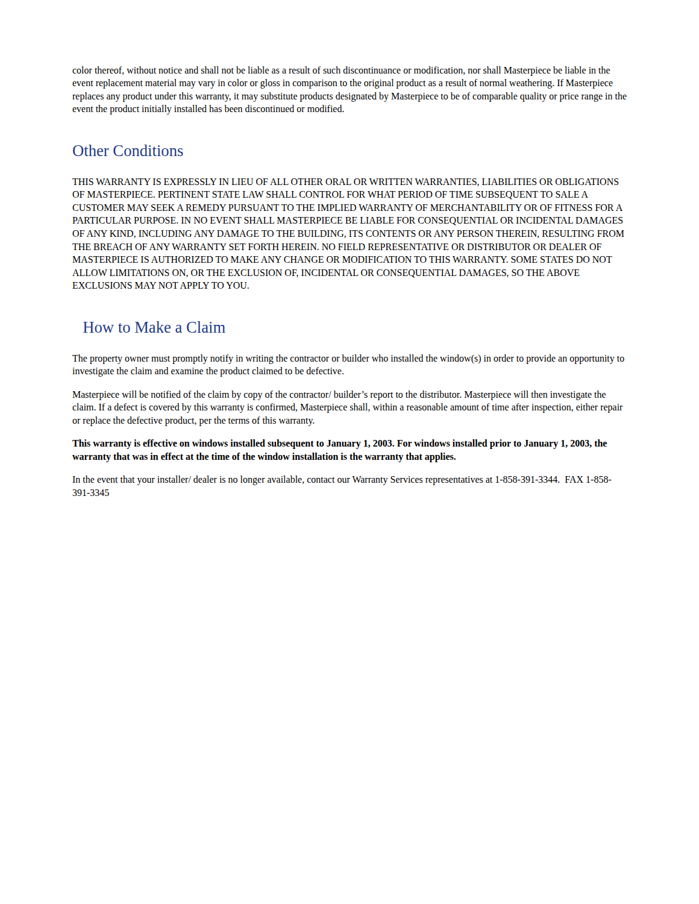color thereof, without notice and shall not be liable as a result of such discontinuance or modification, nor shall Masterpiece be liable in the event replacement material may vary in color or gloss in comparison to the original product as a result of normal weathering. If Masterpiece replaces any product under this warranty, it may substitute products designated by Masterpiece to be of comparable quality or price range in the event the product initially installed has been discontinued or modified.
Other Conditions
This warranty is expressly in lieu of all other oral or written warranties, liabilities or obligations of Masterpiece. Pertinent state law shall control for what period of time subsequent to sale a customer may seek a remedy pursuant to the implied warranty of merchantability or of fitness for a particular purpose. In no event shall Masterpiece be liable for consequential or incidental damages of any kind, including any damage to the building, its contents or any person therein, resulting from the breach of any warranty set forth herein. No field representative or distributor or dealer of Masterpiece is authorized to make any change or modification to this warranty. Some states do not allow limitations on, or the exclusion of, incidental or consequential damages, so the above exclusions may not apply to you.
How to Make a Claim
The property owner must promptly notify in writing the contractor or builder who installed the window(s) in order to provide an opportunity to investigate the claim and examine the product claimed to be defective.
Masterpiece will be notified of the claim by copy of the contractor/ builder’s report to the distributor. Masterpiece will then investigate the claim. If a defect is covered by this warranty is confirmed, Masterpiece shall, within a reasonable amount of time after inspection, either repair or replace the defective product, per the terms of this warranty.
This warranty is effective on windows installed subsequent to January 1, 2003. For windows installed prior to January 1, 2003, the warranty that was in effect at the time of the window installation is the warranty that applies.
In the event that your installer/ dealer is no longer available, contact our Warranty Services representatives at 1-858-391-3344. FAX 1-858-391-3345